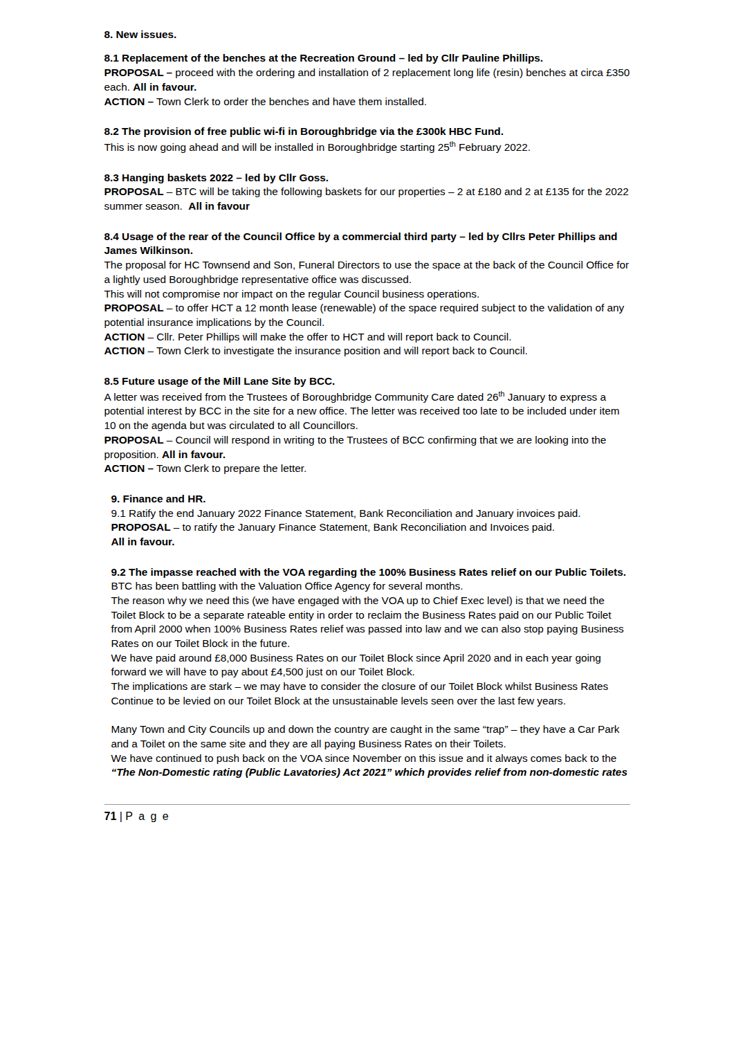8. New issues.
8.1 Replacement of the benches at the Recreation Ground – led by Cllr Pauline Phillips.
PROPOSAL – proceed with the ordering and installation of 2 replacement long life (resin) benches at circa £350 each. All in favour.
ACTION – Town Clerk to order the benches and have them installed.
8.2 The provision of free public wi-fi in Boroughbridge via the £300k HBC Fund.
This is now going ahead and will be installed in Boroughbridge starting 25th February 2022.
8.3 Hanging baskets 2022 – led by Cllr Goss.
PROPOSAL – BTC will be taking the following baskets for our properties – 2 at £180 and 2 at £135 for the 2022 summer season. All in favour
8.4 Usage of the rear of the Council Office by a commercial third party – led by Cllrs Peter Phillips and James Wilkinson.
The proposal for HC Townsend and Son, Funeral Directors to use the space at the back of the Council Office for a lightly used Boroughbridge representative office was discussed.
This will not compromise nor impact on the regular Council business operations.
PROPOSAL – to offer HCT a 12 month lease (renewable) of the space required subject to the validation of any potential insurance implications by the Council.
ACTION – Cllr. Peter Phillips will make the offer to HCT and will report back to Council.
ACTION – Town Clerk to investigate the insurance position and will report back to Council.
8.5 Future usage of the Mill Lane Site by BCC.
A letter was received from the Trustees of Boroughbridge Community Care dated 26th January to express a potential interest by BCC in the site for a new office. The letter was received too late to be included under item 10 on the agenda but was circulated to all Councillors.
PROPOSAL – Council will respond in writing to the Trustees of BCC confirming that we are looking into the proposition. All in favour.
ACTION – Town Clerk to prepare the letter.
9. Finance and HR.
9.1 Ratify the end January 2022 Finance Statement, Bank Reconciliation and January invoices paid.
PROPOSAL – to ratify the January Finance Statement, Bank Reconciliation and Invoices paid.
All in favour.
9.2 The impasse reached with the VOA regarding the 100% Business Rates relief on our Public Toilets.
BTC has been battling with the Valuation Office Agency for several months.
The reason why we need this (we have engaged with the VOA up to Chief Exec level) is that we need the Toilet Block to be a separate rateable entity in order to reclaim the Business Rates paid on our Public Toilet from April 2000 when 100% Business Rates relief was passed into law and we can also stop paying Business Rates on our Toilet Block in the future.
We have paid around £8,000 Business Rates on our Toilet Block since April 2020 and in each year going forward we will have to pay about £4,500 just on our Toilet Block.
The implications are stark – we may have to consider the closure of our Toilet Block whilst Business Rates Continue to be levied on our Toilet Block at the unsustainable levels seen over the last few years.
Many Town and City Councils up and down the country are caught in the same “trap” – they have a Car Park and a Toilet on the same site and they are all paying Business Rates on their Toilets.
We have continued to push back on the VOA since November on this issue and it always comes back to the “The Non-Domestic rating (Public Lavatories) Act 2021” which provides relief from non-domestic rates
71 | P a g e